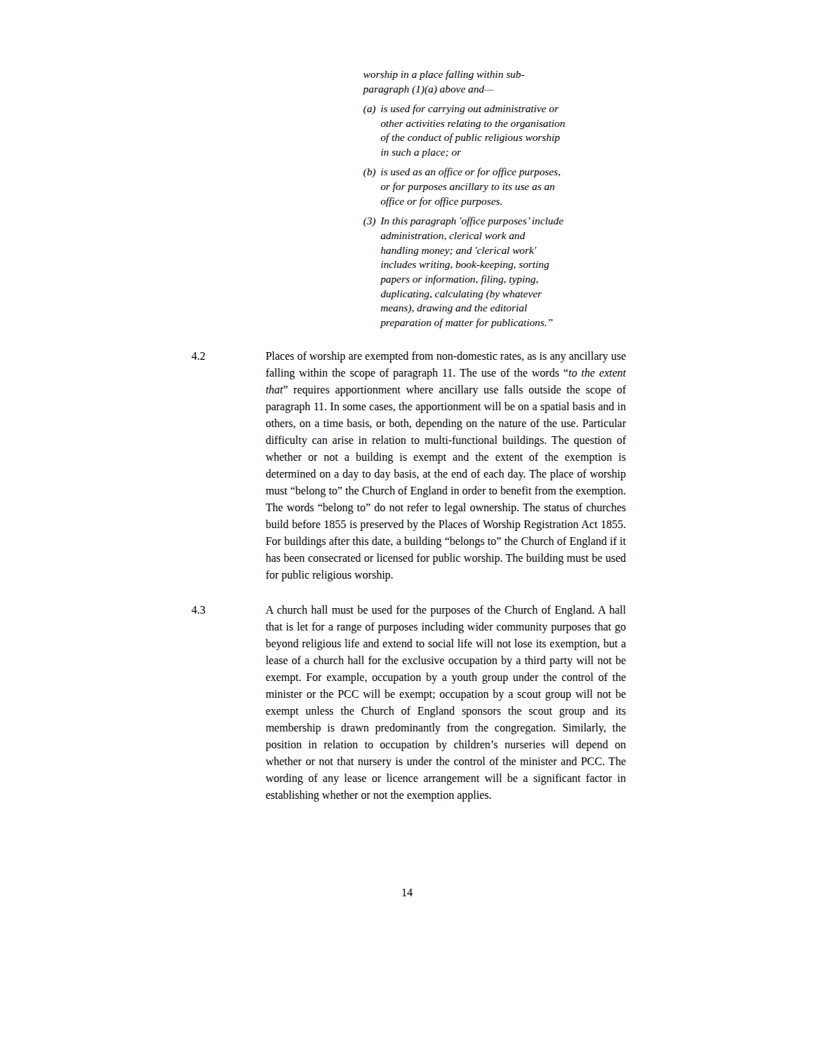worship in a place falling within sub-paragraph (1)(a) above and—
(a)
is used for carrying out administrative or other activities relating to the organisation of the conduct of public religious worship in such a place; or
(b)
is used as an office or for office purposes, or for purposes ancillary to its use as an office or for office purposes.
(3)
In this paragraph 'office purposes’ include administration, clerical work and handling money; and 'clerical work' includes writing, book-keeping, sorting papers or information, filing, typing, duplicating, calculating (by whatever means), drawing and the editorial preparation of matter for publications.”
4.2
Places of worship are exempted from non-domestic rates, as is any ancillary use falling within the scope of paragraph 11. The use of the words “to the extent that” requires apportionment where ancillary use falls outside the scope of paragraph 11. In some cases, the apportionment will be on a spatial basis and in others, on a time basis, or both, depending on the nature of the use. Particular difficulty can arise in relation to multi-functional buildings. The question of whether or not a building is exempt and the extent of the exemption is determined on a day to day basis, at the end of each day. The place of worship must “belong to” the Church of England in order to benefit from the exemption. The words “belong to” do not refer to legal ownership. The status of churches build before 1855 is preserved by the Places of Worship Registration Act 1855. For buildings after this date, a building “belongs to” the Church of England if it has been consecrated or licensed for public worship. The building must be used for public religious worship.
4.3
A church hall must be used for the purposes of the Church of England. A hall that is let for a range of purposes including wider community purposes that go beyond religious life and extend to social life will not lose its exemption, but a lease of a church hall for the exclusive occupation by a third party will not be exempt. For example, occupation by a youth group under the control of the minister or the PCC will be exempt; occupation by a scout group will not be exempt unless the Church of England sponsors the scout group and its membership is drawn predominantly from the congregation. Similarly, the position in relation to occupation by children’s nurseries will depend on whether or not that nursery is under the control of the minister and PCC. The wording of any lease or licence arrangement will be a significant factor in establishing whether or not the exemption applies.
14